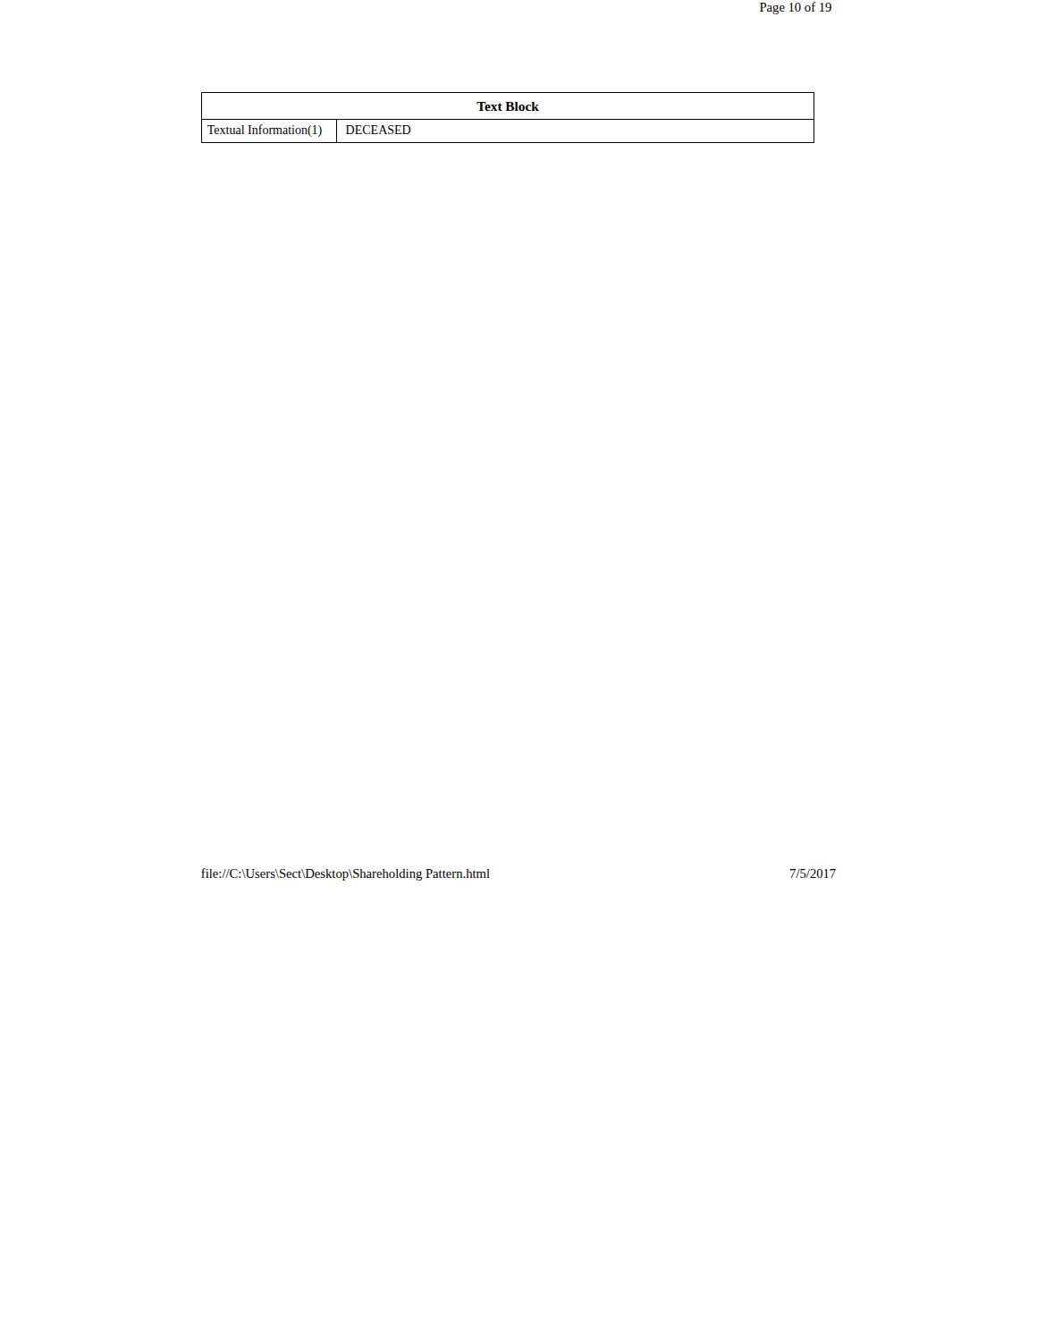Page 10 of 19
| Text Block |
| --- |
| Textual Information(1) | DECEASED |
file://C:\Users\Sect\Desktop\Shareholding Pattern.html 7/5/2017